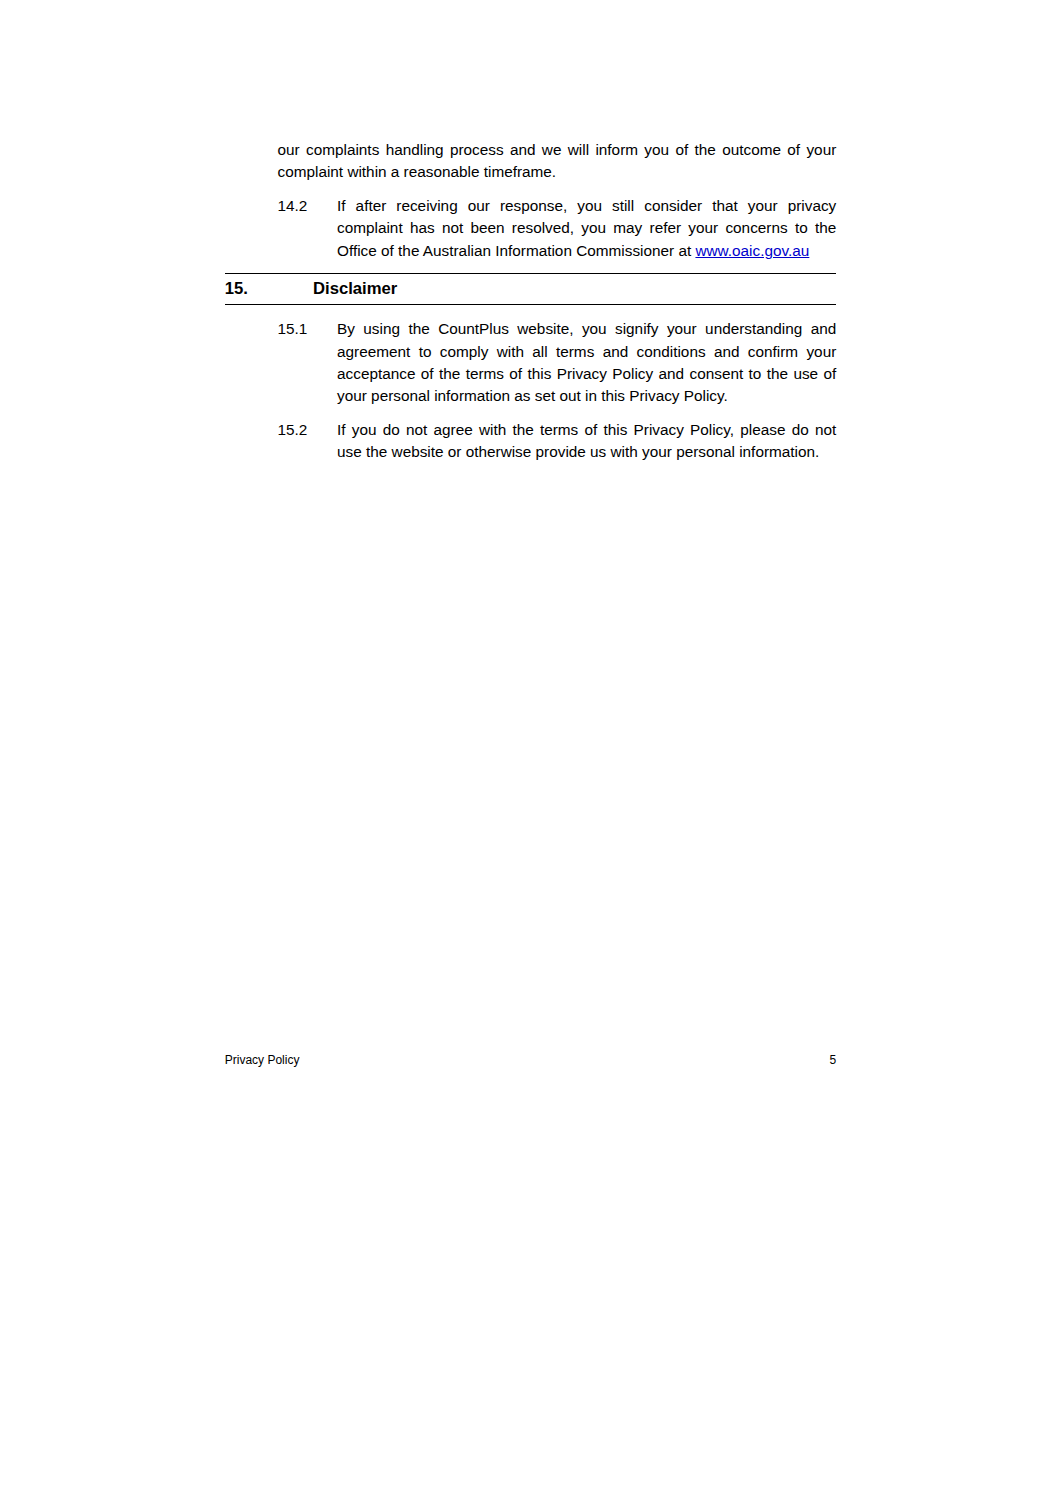our complaints handling process and we will inform you of the outcome of your complaint within a reasonable timeframe.
14.2
If after receiving our response, you still consider that your privacy complaint has not been resolved, you may refer your concerns to the Office of the Australian Information Commissioner at www.oaic.gov.au
15. Disclaimer
15.1
By using the CountPlus website, you signify your understanding and agreement to comply with all terms and conditions and confirm your acceptance of the terms of this Privacy Policy and consent to the use of your personal information as set out in this Privacy Policy.
15.2
If you do not agree with the terms of this Privacy Policy, please do not use the website or otherwise provide us with your personal information.
Privacy Policy 5